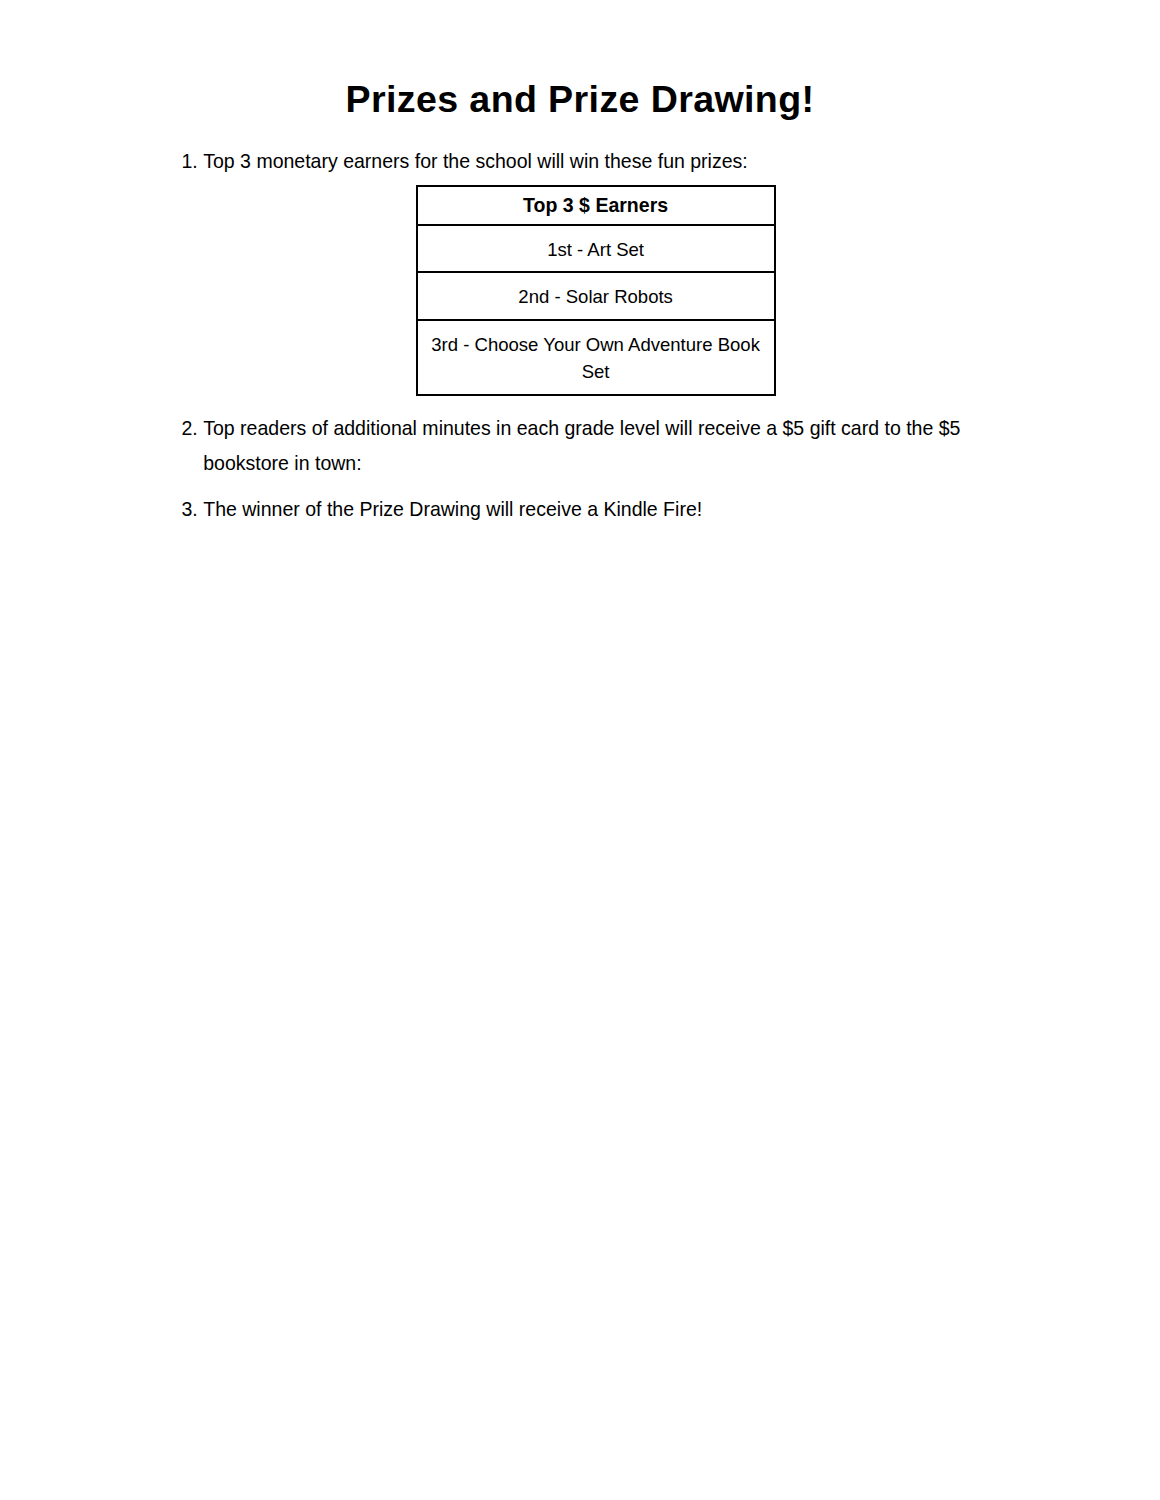Prizes and Prize Drawing!
Top 3 monetary earners for the school will win these fun prizes:
| Top 3 $ Earners |
| 1st - Art Set |
| 2nd - Solar Robots |
| 3rd - Choose Your Own Adventure Book Set |
Top readers of additional minutes in each grade level will receive a $5 gift card to the $5 bookstore in town:
The winner of the Prize Drawing will receive a Kindle Fire!